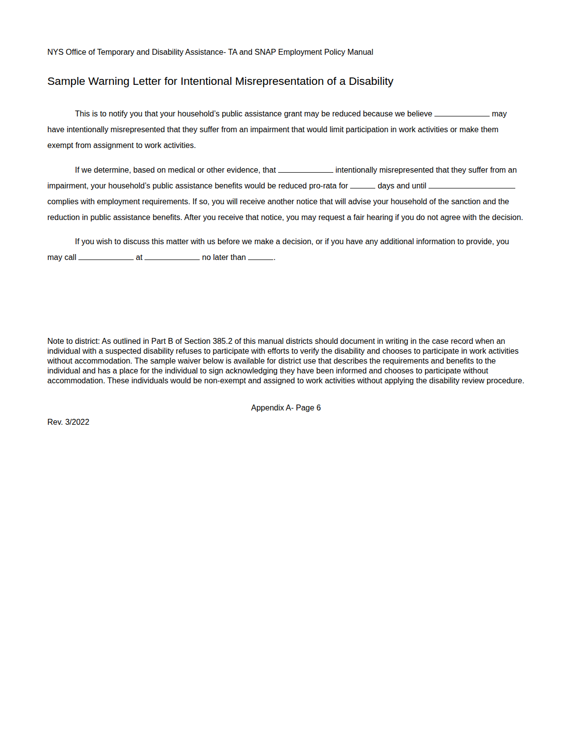NYS Office of Temporary and Disability Assistance- TA and SNAP Employment Policy Manual
Sample Warning Letter for Intentional Misrepresentation of a Disability
This is to notify you that your household’s public assistance grant may be reduced because we believe may have intentionally misrepresented that they suffer from an impairment that would limit participation in work activities or make them exempt from assignment to work activities.
If we determine, based on medical or other evidence, that intentionally misrepresented that they suffer from an impairment, your household’s public assistance benefits would be reduced pro-rata for days and until complies with employment requirements. If so, you will receive another notice that will advise your household of the sanction and the reduction in public assistance benefits. After you receive that notice, you may request a fair hearing if you do not agree with the decision.
If you wish to discuss this matter with us before we make a decision, or if you have any additional information to provide, you may call at no later than .
Note to district: As outlined in Part B of Section 385.2 of this manual districts should document in writing in the case record when an individual with a suspected disability refuses to participate with efforts to verify the disability and chooses to participate in work activities without accommodation. The sample waiver below is available for district use that describes the requirements and benefits to the individual and has a place for the individual to sign acknowledging they have been informed and chooses to participate without accommodation. These individuals would be non-exempt and assigned to work activities without applying the disability review procedure.
Appendix A- Page 6
Rev. 3/2022